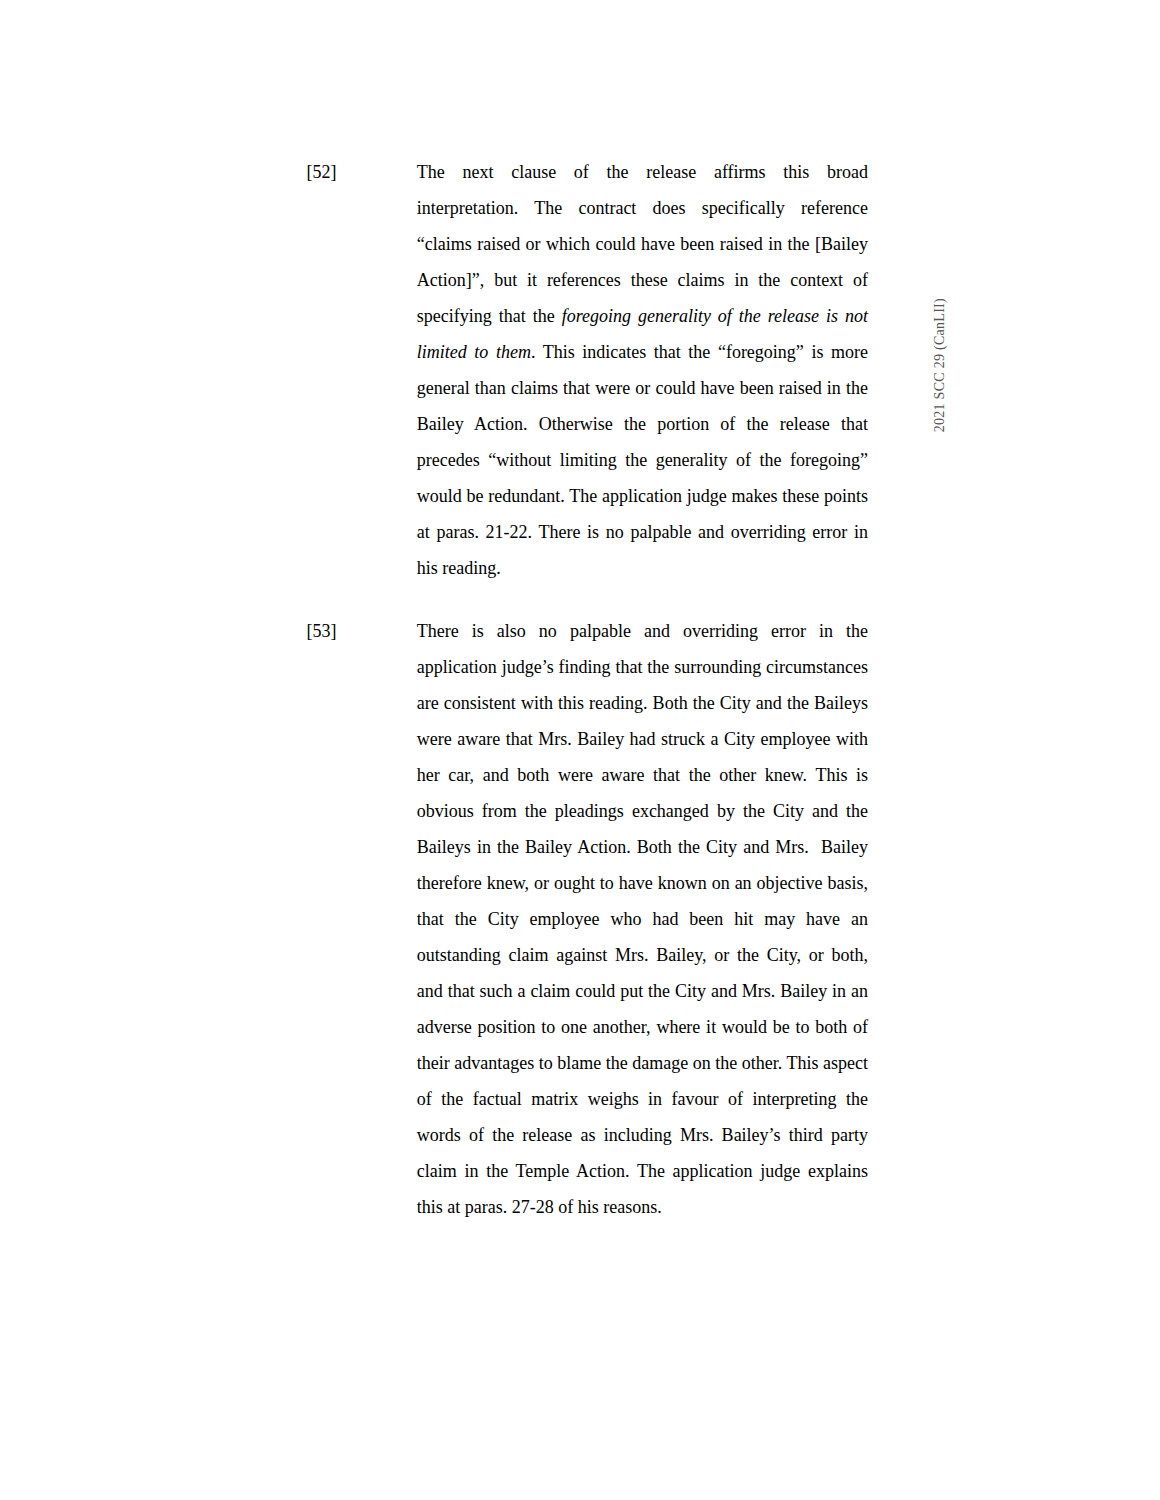2021 SCC 29 (CanLII)
[52] The next clause of the release affirms this broad interpretation. The contract does specifically reference “claims raised or which could have been raised in the [Bailey Action]”, but it references these claims in the context of specifying that the foregoing generality of the release is not limited to them. This indicates that the “foregoing” is more general than claims that were or could have been raised in the Bailey Action. Otherwise the portion of the release that precedes “without limiting the generality of the foregoing” would be redundant. The application judge makes these points at paras. 21-22. There is no palpable and overriding error in his reading.
[53] There is also no palpable and overriding error in the application judge’s finding that the surrounding circumstances are consistent with this reading. Both the City and the Baileys were aware that Mrs. Bailey had struck a City employee with her car, and both were aware that the other knew. This is obvious from the pleadings exchanged by the City and the Baileys in the Bailey Action. Both the City and Mrs. Bailey therefore knew, or ought to have known on an objective basis, that the City employee who had been hit may have an outstanding claim against Mrs. Bailey, or the City, or both, and that such a claim could put the City and Mrs. Bailey in an adverse position to one another, where it would be to both of their advantages to blame the damage on the other. This aspect of the factual matrix weighs in favour of interpreting the words of the release as including Mrs. Bailey’s third party claim in the Temple Action. The application judge explains this at paras. 27-28 of his reasons.